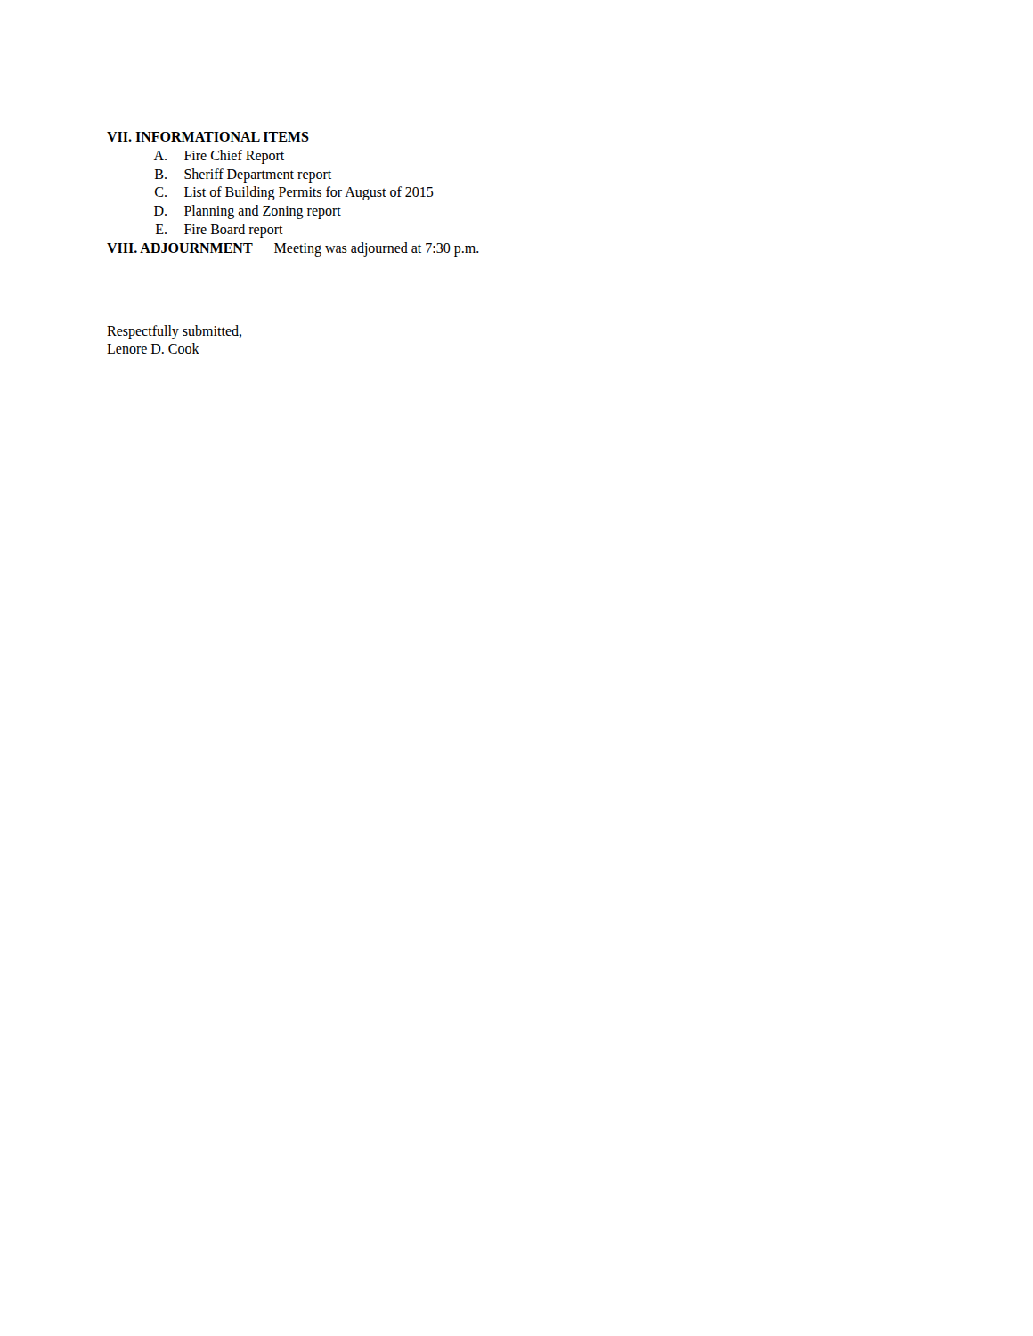VII. INFORMATIONAL ITEMS
Fire Chief Report
Sheriff Department report
List of Building Permits for August of 2015
Planning and Zoning report
Fire Board report
VIII. ADJOURNMENT Meeting was adjourned at 7:30 p.m.
Respectfully submitted,
Lenore D. Cook